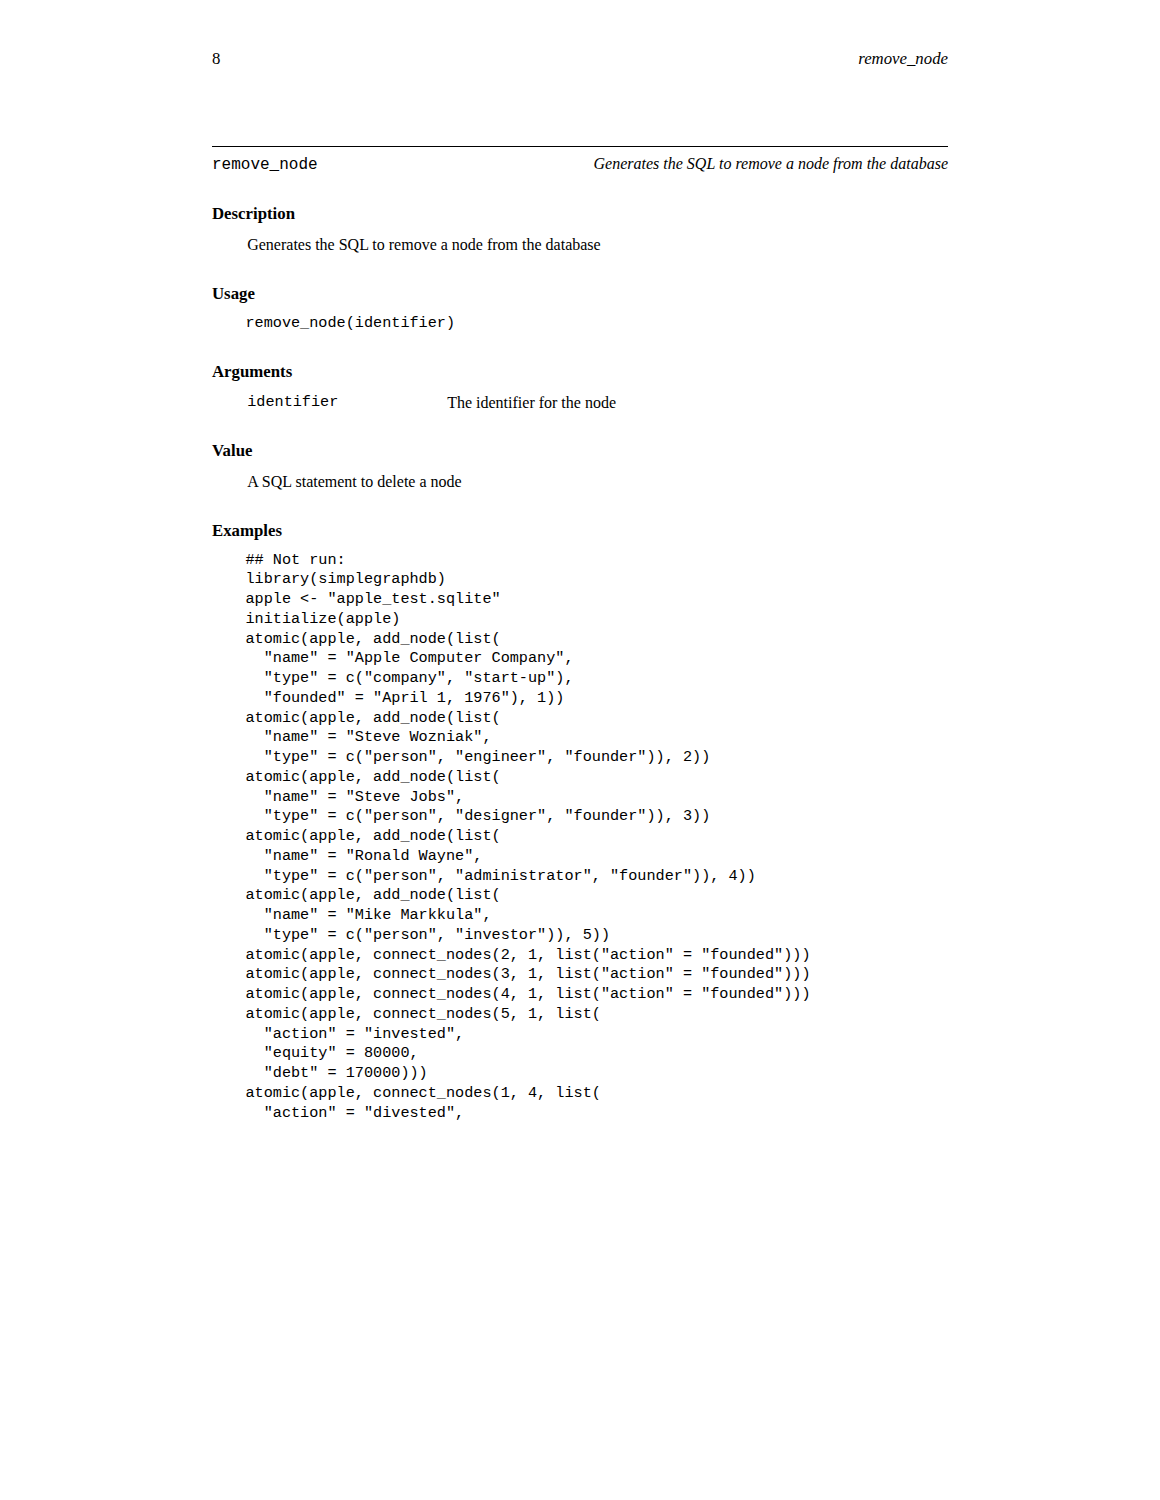8 remove_node
remove_node Generates the SQL to remove a node from the database
Description
Generates the SQL to remove a node from the database
Usage
remove_node(identifier)
Arguments
identifier
The identifier for the node
Value
A SQL statement to delete a node
Examples
## Not run: 
library(simplegraphdb)
apple <- "apple_test.sqlite"
initialize(apple)
atomic(apple, add_node(list(
  "name" = "Apple Computer Company",
  "type" = c("company", "start-up"),
  "founded" = "April 1, 1976"), 1))
atomic(apple, add_node(list(
  "name" = "Steve Wozniak",
  "type" = c("person", "engineer", "founder")), 2))
atomic(apple, add_node(list(
  "name" = "Steve Jobs",
  "type" = c("person", "designer", "founder")), 3))
atomic(apple, add_node(list(
  "name" = "Ronald Wayne",
  "type" = c("person", "administrator", "founder")), 4))
atomic(apple, add_node(list(
  "name" = "Mike Markkula",
  "type" = c("person", "investor")), 5))
atomic(apple, connect_nodes(2, 1, list("action" = "founded")))
atomic(apple, connect_nodes(3, 1, list("action" = "founded")))
atomic(apple, connect_nodes(4, 1, list("action" = "founded")))
atomic(apple, connect_nodes(5, 1, list(
  "action" = "invested",
  "equity" = 80000,
  "debt" = 170000)))
atomic(apple, connect_nodes(1, 4, list(
  "action" = "divested",